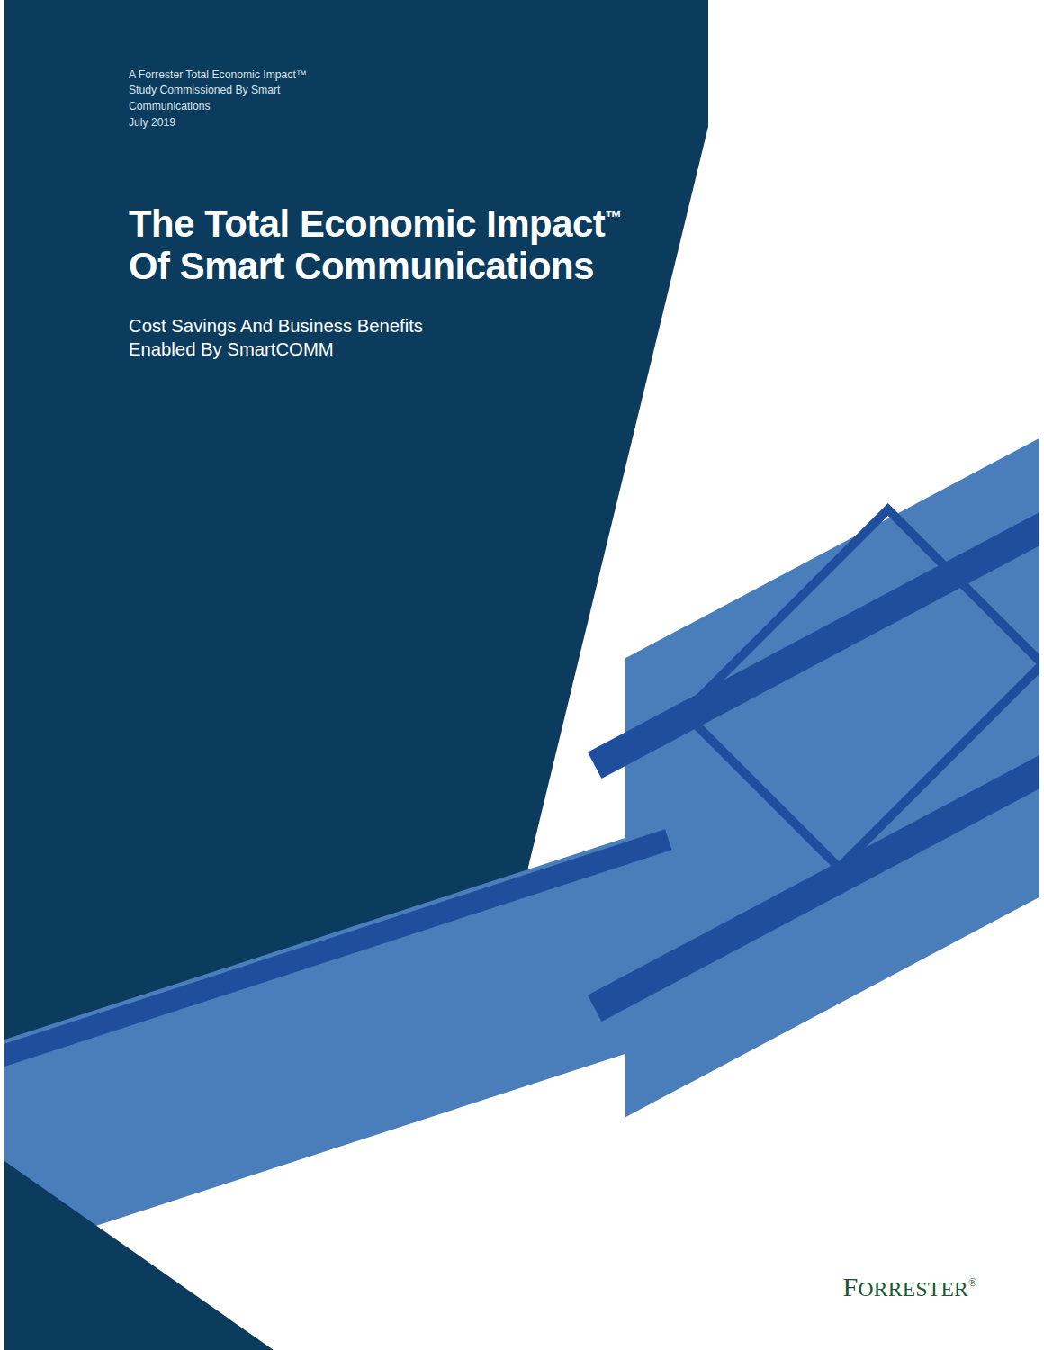A Forrester Total Economic Impact™
Study Commissioned By Smart
Communications
July 2019
The Total Economic Impact™ Of Smart Communications
Cost Savings And Business Benefits
Enabled By SmartCOMM
FORRESTER®